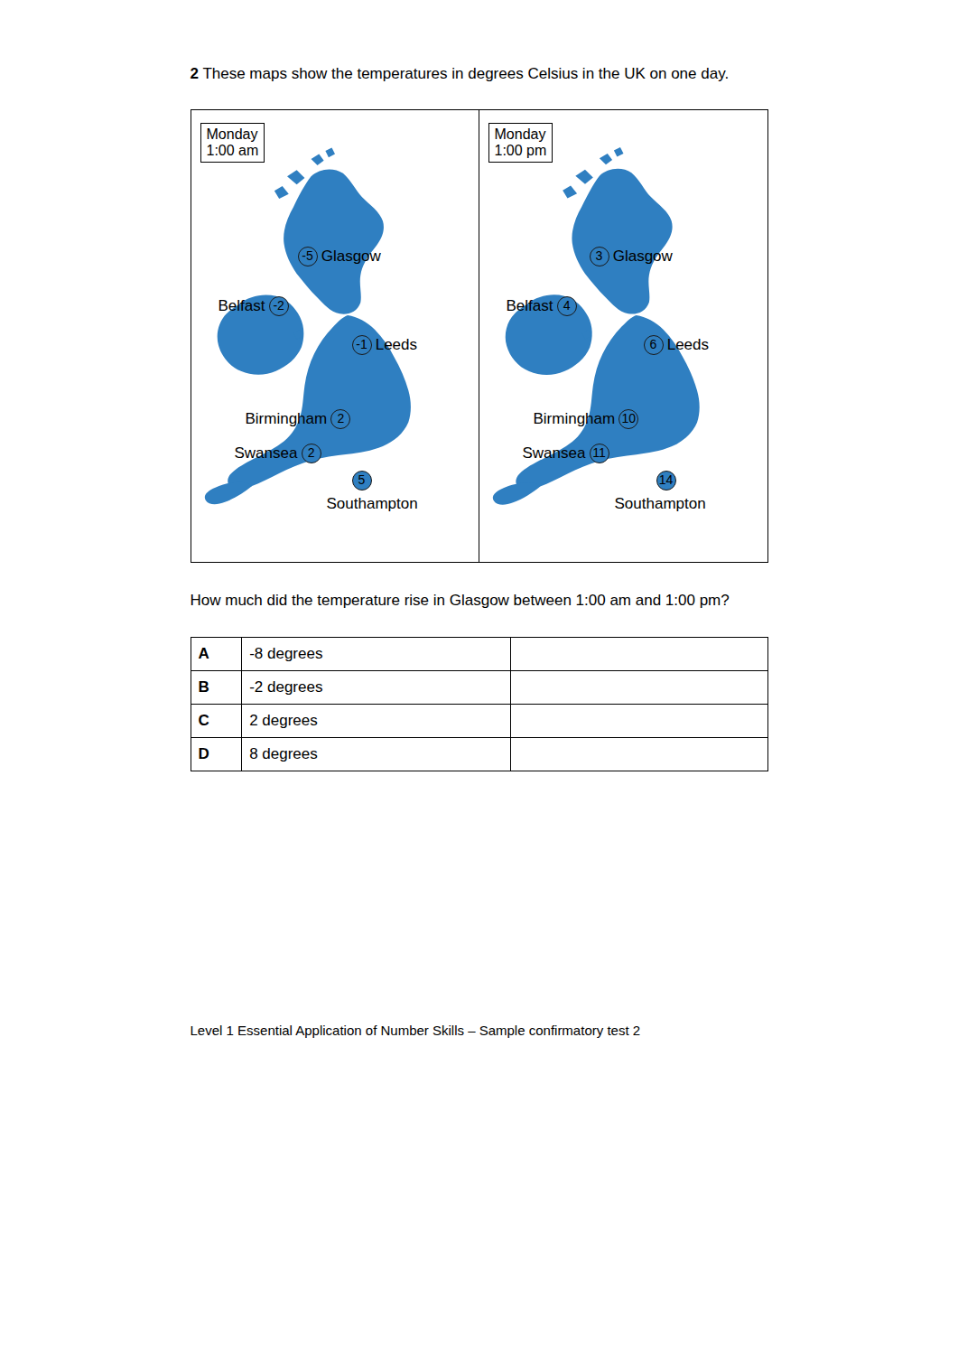2 These maps show the temperatures in degrees Celsius in the UK on one day.
Monday
1:00 am
-5 Glasgow
Belfast -2
-1 Leeds
Birmingham 2
Swansea 2
5
Southampton
Monday
1:00 pm
3 Glasgow
Belfast 4
6 Leeds
Birmingham 10
Swansea 11
14
Southampton
How much did the temperature rise in Glasgow between 1:00 am and 1:00 pm?
| A | -8 degrees | |
| B | -2 degrees | |
| C | 2 degrees | |
| D | 8 degrees | |
Level 1 Essential Application of Number Skills – Sample confirmatory test 2